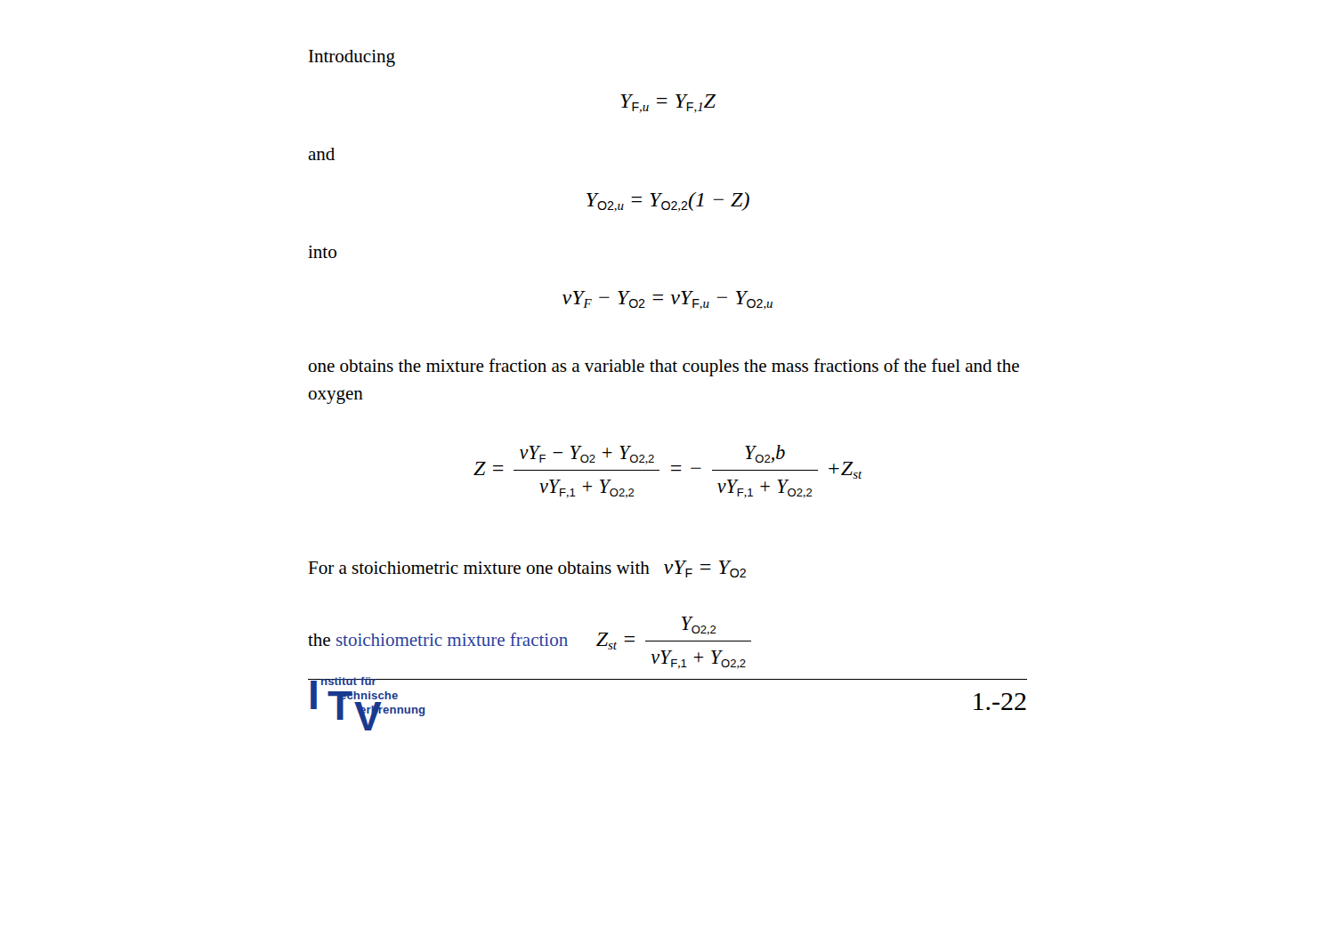Introducing
YF,u = YF,1Z
and
YO2,u = YO2,2(1 − Z)
into
ν YF − YO2 = ν YF,u − YO2,u
one obtains the mixture fraction as a variable that couples the mass fractions of the fuel and the oxygen
Z = ν YF − YO2 + YO2,2 ν YF,1 + YO2,2 = − YO2,b ν YF,1 + YO2,2 +Zst
For a stoichiometric mixture one obtains with ν YF = YO2
the stoichiometric mixture fraction Zst = YO2,2 ν YF,1 + YO2,2
1.-22
I
T
V
nstitut für
echnische
erbrennung